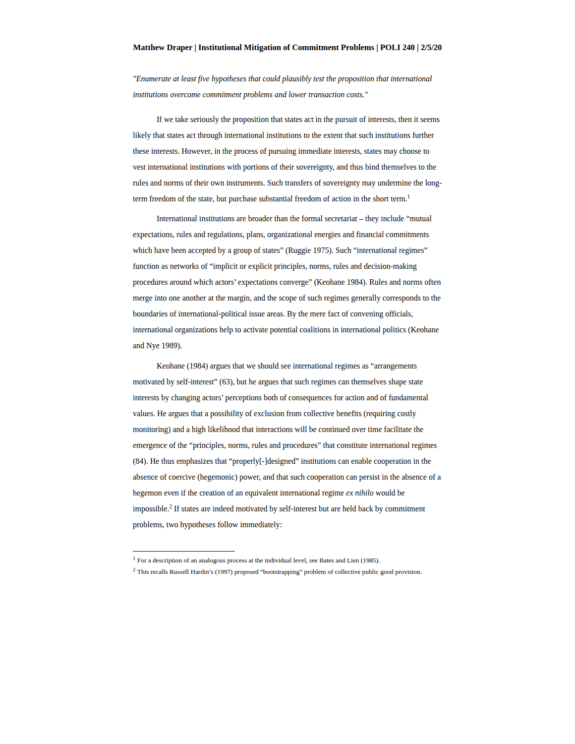Matthew Draper | Institutional Mitigation of Commitment Problems | POLI 240 | 2/5/20
"Enumerate at least five hypotheses that could plausibly test the proposition that international institutions overcome commitment problems and lower transaction costs."
If we take seriously the proposition that states act in the pursuit of interests, then it seems likely that states act through international institutions to the extent that such institutions further these interests. However, in the process of pursuing immediate interests, states may choose to vest international institutions with portions of their sovereignty, and thus bind themselves to the rules and norms of their own instruments. Such transfers of sovereignty may undermine the long-term freedom of the state, but purchase substantial freedom of action in the short term.1
International institutions are broader than the formal secretariat – they include “mutual expectations, rules and regulations, plans, organizational energies and financial commitments which have been accepted by a group of states” (Ruggie 1975). Such “international regimes” function as networks of “implicit or explicit principles, norms, rules and decision-making procedures around which actors’ expectations converge” (Keohane 1984). Rules and norms often merge into one another at the margin, and the scope of such regimes generally corresponds to the boundaries of international-political issue areas. By the mere fact of convening officials, international organizations help to activate potential coalitions in international politics (Keohane and Nye 1989).
Keohane (1984) argues that we should see international regimes as “arrangements motivated by self-interest” (63), but he argues that such regimes can themselves shape state interests by changing actors’ perceptions both of consequences for action and of fundamental values. He argues that a possibility of exclusion from collective benefits (requiring costly monitoring) and a high likelihood that interactions will be continued over time facilitate the emergence of the “principles, norms, rules and procedures” that constitute international regimes (84). He thus emphasizes that “properly[-]designed” institutions can enable cooperation in the absence of coercive (hegemonic) power, and that such cooperation can persist in the absence of a hegemon even if the creation of an equivalent international regime ex nihilo would be impossible.2 If states are indeed motivated by self-interest but are held back by commitment problems, two hypotheses follow immediately:
1 For a description of an analogous process at the individual level, see Bates and Lien (1985).
2 This recalls Russell Hardin’s (1997) proposed “bootstrapping” problem of collective public good provision.